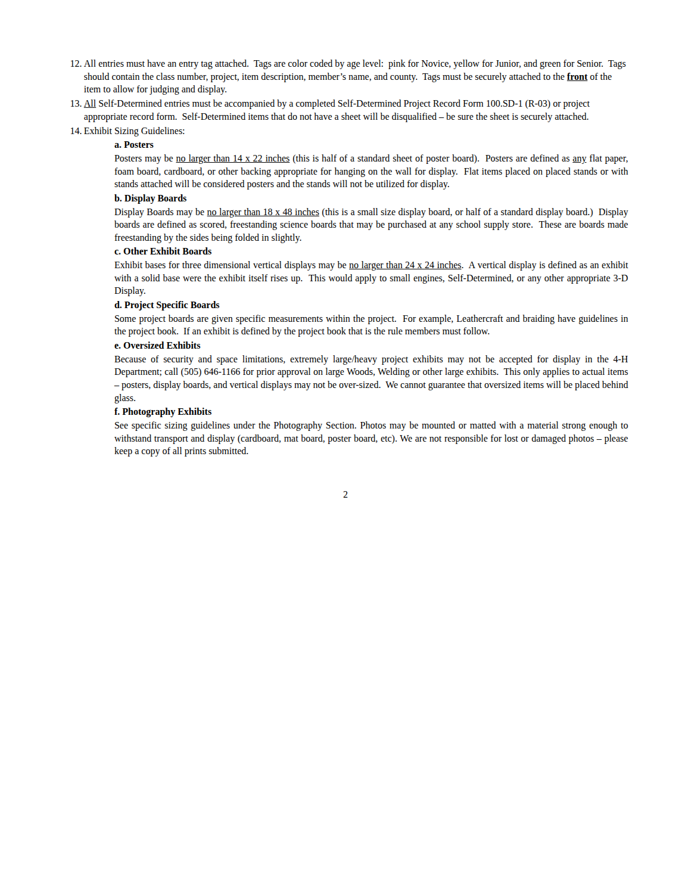12. All entries must have an entry tag attached. Tags are color coded by age level: pink for Novice, yellow for Junior, and green for Senior. Tags should contain the class number, project, item description, member’s name, and county. Tags must be securely attached to the front of the item to allow for judging and display.
13. All Self-Determined entries must be accompanied by a completed Self-Determined Project Record Form 100.SD-1 (R-03) or project appropriate record form. Self-Determined items that do not have a sheet will be disqualified – be sure the sheet is securely attached.
14. Exhibit Sizing Guidelines:
a. Posters
Posters may be no larger than 14 x 22 inches (this is half of a standard sheet of poster board). Posters are defined as any flat paper, foam board, cardboard, or other backing appropriate for hanging on the wall for display. Flat items placed on placed stands or with stands attached will be considered posters and the stands will not be utilized for display.
b. Display Boards
Display Boards may be no larger than 18 x 48 inches (this is a small size display board, or half of a standard display board.) Display boards are defined as scored, freestanding science boards that may be purchased at any school supply store. These are boards made freestanding by the sides being folded in slightly.
c. Other Exhibit Boards
Exhibit bases for three dimensional vertical displays may be no larger than 24 x 24 inches. A vertical display is defined as an exhibit with a solid base were the exhibit itself rises up. This would apply to small engines, Self-Determined, or any other appropriate 3-D Display.
d. Project Specific Boards
Some project boards are given specific measurements within the project. For example, Leathercraft and braiding have guidelines in the project book. If an exhibit is defined by the project book that is the rule members must follow.
e. Oversized Exhibits
Because of security and space limitations, extremely large/heavy project exhibits may not be accepted for display in the 4-H Department; call (505) 646-1166 for prior approval on large Woods, Welding or other large exhibits. This only applies to actual items – posters, display boards, and vertical displays may not be over-sized. We cannot guarantee that oversized items will be placed behind glass.
f. Photography Exhibits
See specific sizing guidelines under the Photography Section. Photos may be mounted or matted with a material strong enough to withstand transport and display (cardboard, mat board, poster board, etc). We are not responsible for lost or damaged photos – please keep a copy of all prints submitted.
2